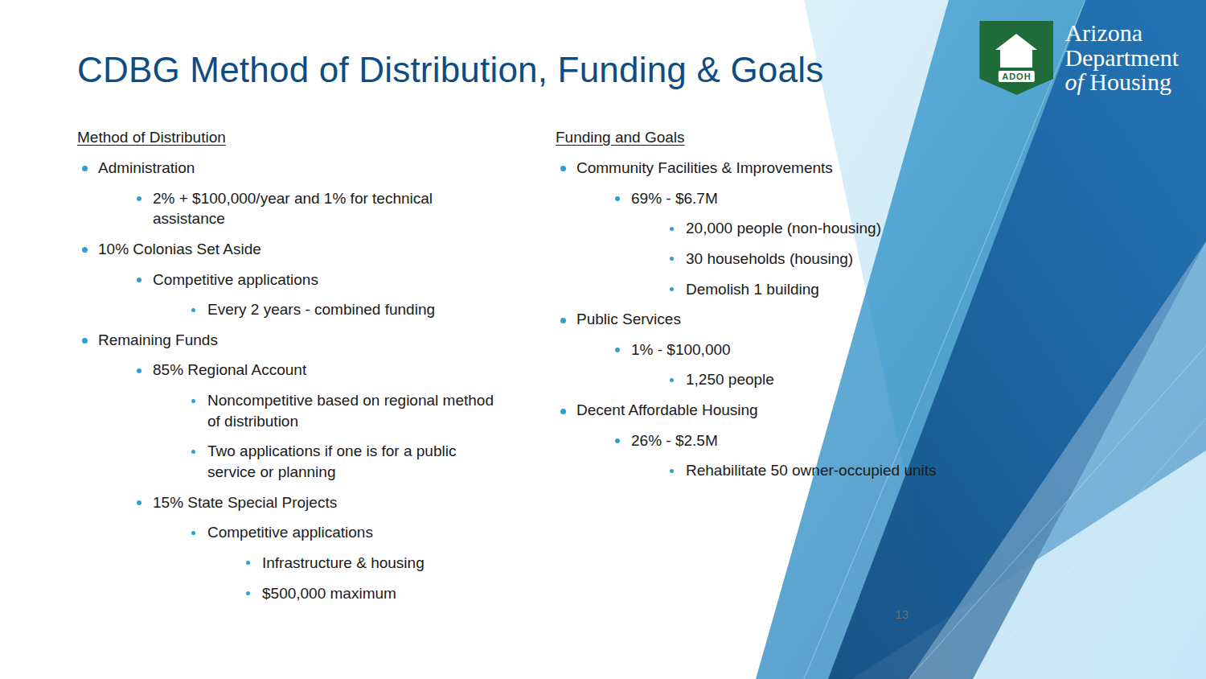ADOH
Arizona
Department
of Housing
CDBG Method of Distribution, Funding & Goals
Method of Distribution
Administration
2% + $100,000/year and 1% for technical assistance
10% Colonias Set Aside
Competitive applications
Every 2 years - combined funding
Remaining Funds
85% Regional Account
Noncompetitive based on regional method of distribution
Two applications if one is for a public service or planning
15% State Special Projects
Competitive applications
Infrastructure & housing
$500,000 maximum
Funding and Goals
Community Facilities & Improvements
69% - $6.7M
20,000 people (non-housing)
30 households (housing)
Demolish 1 building
Public Services
1% - $100,000
1,250 people
Decent Affordable Housing
26% - $2.5M
Rehabilitate 50 owner-occupied units
13